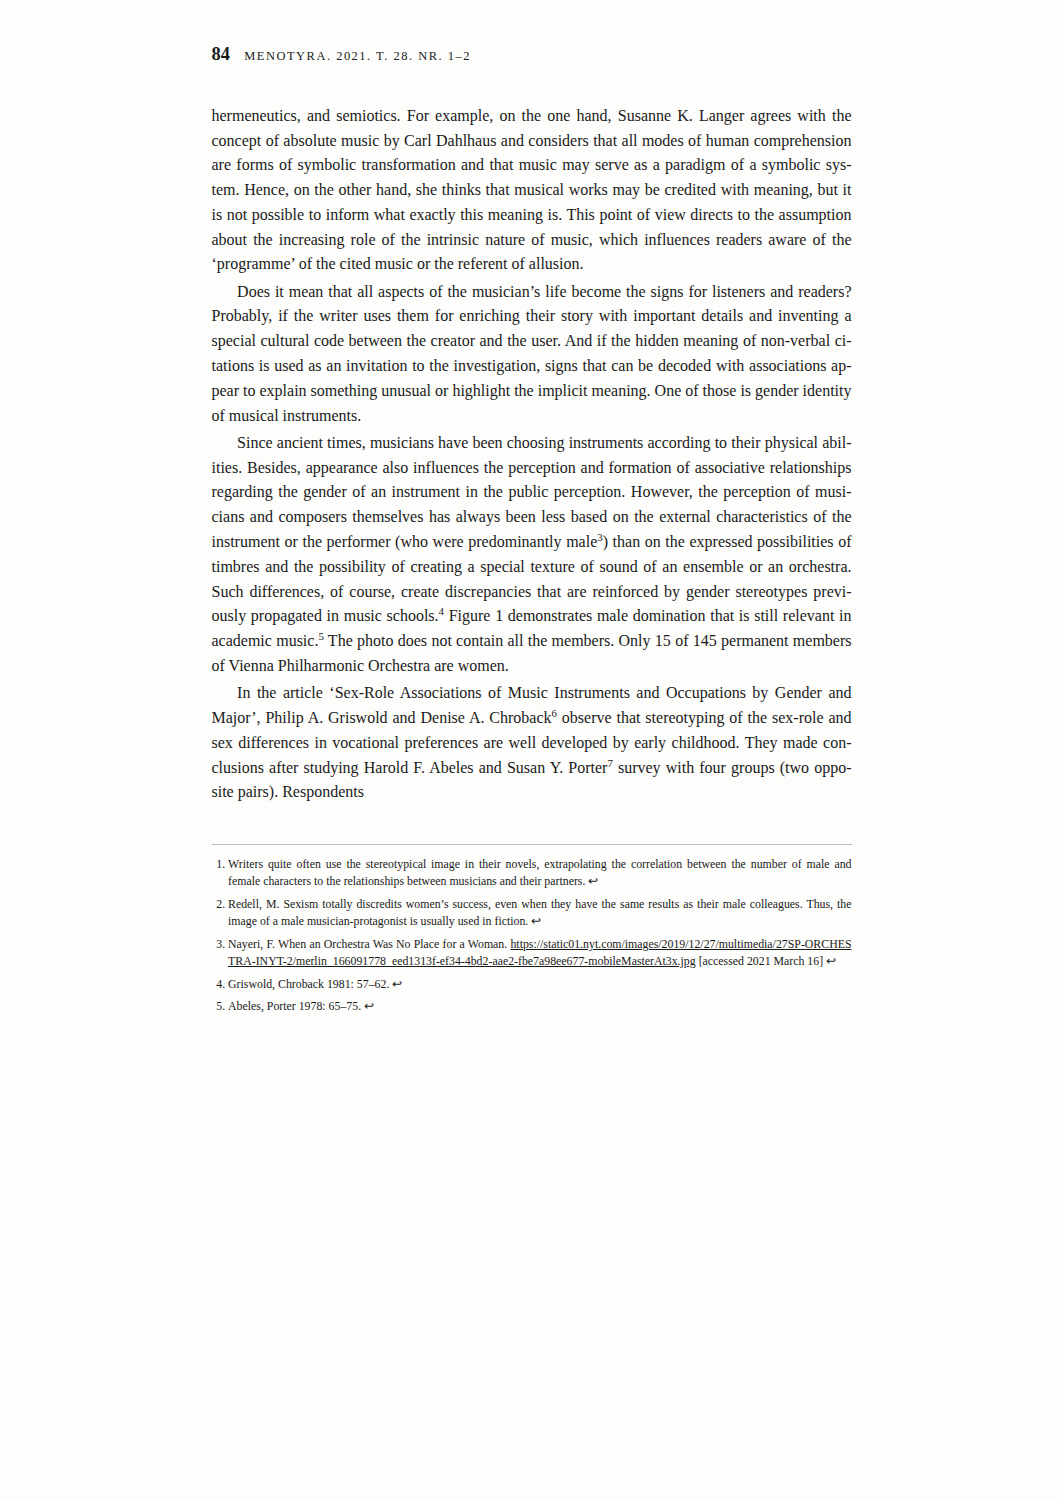84 Menotyra. 2021. T. 28. Nr. 1–2
hermeneutics, and semiotics. For example, on the one hand, Susanne K. Langer agrees with the concept of absolute music by Carl Dahlhaus and considers that all modes of human comprehension are forms of symbolic transformation and that music may serve as a paradigm of a symbolic system. Hence, on the other hand, she thinks that musical works may be credited with meaning, but it is not possible to inform what exactly this meaning is. This point of view directs to the assumption about the increasing role of the intrinsic nature of music, which influences readers aware of the ‘programme’ of the cited music or the referent of allusion.
Does it mean that all aspects of the musician’s life become the signs for listeners and readers? Probably, if the writer uses them for enriching their story with important details and inventing a special cultural code between the creator and the user. And if the hidden meaning of non-verbal citations is used as an invitation to the investigation, signs that can be decoded with associations appear to explain something unusual or highlight the implicit meaning. One of those is gender identity of musical instruments.
Since ancient times, musicians have been choosing instruments according to their physical abilities. Besides, appearance also influences the perception and formation of associative relationships regarding the gender of an instrument in the public perception. However, the perception of musicians and composers themselves has always been less based on the external characteristics of the instrument or the performer (who were predominantly male3) than on the expressed possibilities of timbres and the possibility of creating a special texture of sound of an ensemble or an orchestra. Such differences, of course, create discrepancies that are reinforced by gender stereotypes previously propagated in music schools.4 Figure 1 demonstrates male domination that is still relevant in academic music.5 The photo does not contain all the members. Only 15 of 145 permanent members of Vienna Philharmonic Orchestra are women.
In the article ‘Sex-Role Associations of Music Instruments and Occupations by Gender and Major’, Philip A. Griswold and Denise A. Chroback6 observe that stereotyping of the sex-role and sex differences in vocational preferences are well developed by early childhood. They made conclusions after studying Harold F. Abeles and Susan Y. Porter7 survey with four groups (two opposite pairs). Respondents
Writers quite often use the stereotypical image in their novels, extrapolating the correlation between the number of male and female characters to the relationships between musicians and their partners. ↩
Redell, M. Sexism totally discredits women’s success, even when they have the same results as their male colleagues. Thus, the image of a male musician-protagonist is usually used in fiction. ↩
Nayeri, F. When an Orchestra Was No Place for a Woman. https://static01.nyt.com/images/2019/12/27/multimedia/27SP-ORCHESTRA-INYT-2/merlin_166091778_eed1313f-ef34-4bd2-aae2-fbe7a98ee677-mobileMasterAt3x.jpg [accessed 2021 March 16] ↩
Griswold, Chroback 1981: 57–62. ↩
Abeles, Porter 1978: 65–75. ↩